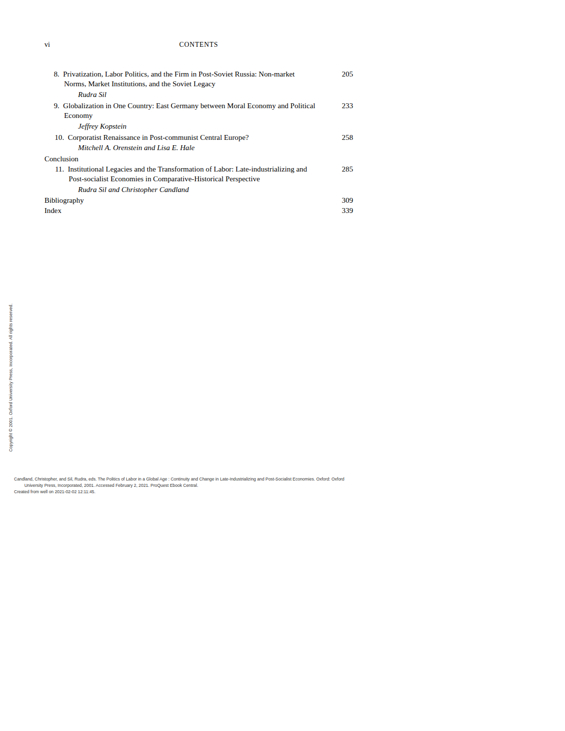vi
Contents
8. Privatization, Labor Politics, and the Firm in Post-Soviet Russia: Non-market Norms, Market Institutions, and the Soviet Legacy
205
Rudra Sil
9. Globalization in One Country: East Germany between Moral Economy and Political Economy
233
Jeffrey Kopstein
10. Corporatist Renaissance in Post-communist Central Europe?
258
Mitchell A. Orenstein and Lisa E. Hale
Conclusion
11. Institutional Legacies and the Transformation of Labor: Late-industrializing and Post-socialist Economies in Comparative-Historical Perspective
285
Rudra Sil and Christopher Candland
Bibliography
309
Index
339
Copyright © 2001. Oxford University Press, Incorporated. All rights reserved.
Candland, Christopher, and Sil, Rudra, eds. The Politics of Labor in a Global Age : Continuity and Change in Late-Industrializing and Post-Socialist Economies. Oxford: Oxford University Press, Incorporated, 2001. Accessed February 2, 2021. ProQuest Ebook Central. Created from well on 2021-02-02 12:11:45.